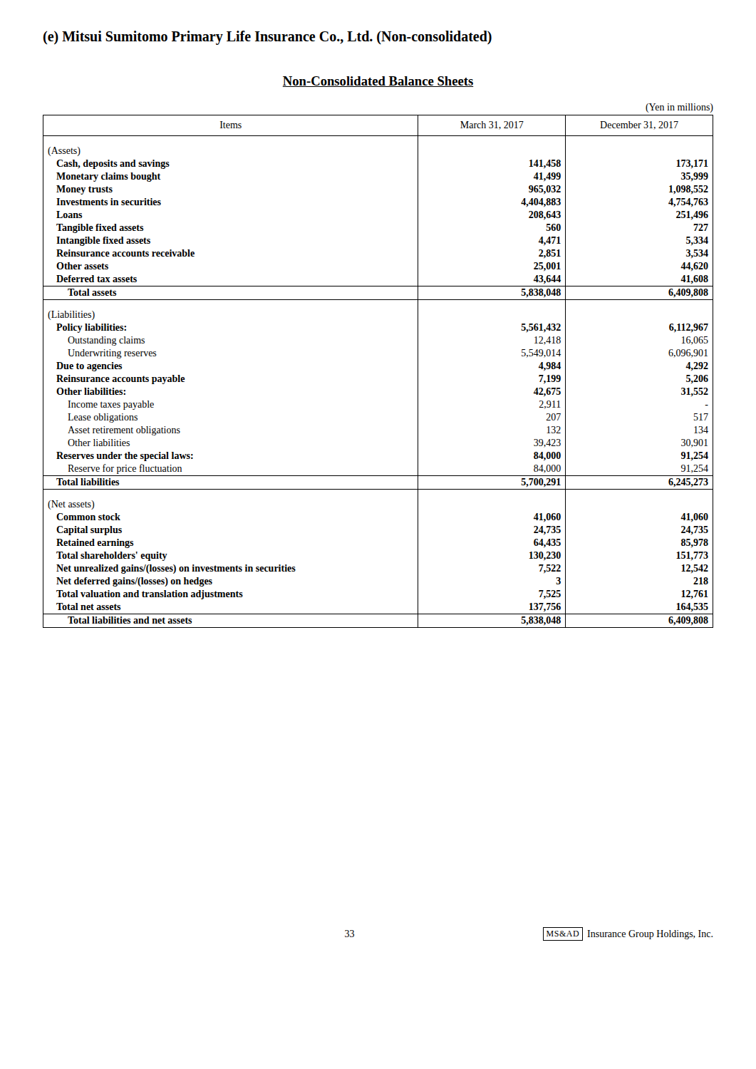(e) Mitsui Sumitomo Primary Life Insurance Co., Ltd. (Non-consolidated)
Non-Consolidated Balance Sheets
(Yen in millions)
| Items | March 31, 2017 | December 31, 2017 |
| --- | --- | --- |
| (Assets) | | |
| Cash, deposits and savings | 141,458 | 173,171 |
| Monetary claims bought | 41,499 | 35,999 |
| Money trusts | 965,032 | 1,098,552 |
| Investments in securities | 4,404,883 | 4,754,763 |
| Loans | 208,643 | 251,496 |
| Tangible fixed assets | 560 | 727 |
| Intangible fixed assets | 4,471 | 5,334 |
| Reinsurance accounts receivable | 2,851 | 3,534 |
| Other assets | 25,001 | 44,620 |
| Deferred tax assets | 43,644 | 41,608 |
| Total assets | 5,838,048 | 6,409,808 |
| (Liabilities) | | |
| Policy liabilities: | 5,561,432 | 6,112,967 |
| Outstanding claims | 12,418 | 16,065 |
| Underwriting reserves | 5,549,014 | 6,096,901 |
| Due to agencies | 4,984 | 4,292 |
| Reinsurance accounts payable | 7,199 | 5,206 |
| Other liabilities: | 42,675 | 31,552 |
| Income taxes payable | 2,911 | - |
| Lease obligations | 207 | 517 |
| Asset retirement obligations | 132 | 134 |
| Other liabilities | 39,423 | 30,901 |
| Reserves under the special laws: | 84,000 | 91,254 |
| Reserve for price fluctuation | 84,000 | 91,254 |
| Total liabilities | 5,700,291 | 6,245,273 |
| (Net assets) | | |
| Common stock | 41,060 | 41,060 |
| Capital surplus | 24,735 | 24,735 |
| Retained earnings | 64,435 | 85,978 |
| Total shareholders' equity | 130,230 | 151,773 |
| Net unrealized gains/(losses) on investments in securities | 7,522 | 12,542 |
| Net deferred gains/(losses) on hedges | 3 | 218 |
| Total valuation and translation adjustments | 7,525 | 12,761 |
| Total net assets | 137,756 | 164,535 |
| Total liabilities and net assets | 5,838,048 | 6,409,808 |
33
MS&AD Insurance Group Holdings, Inc.